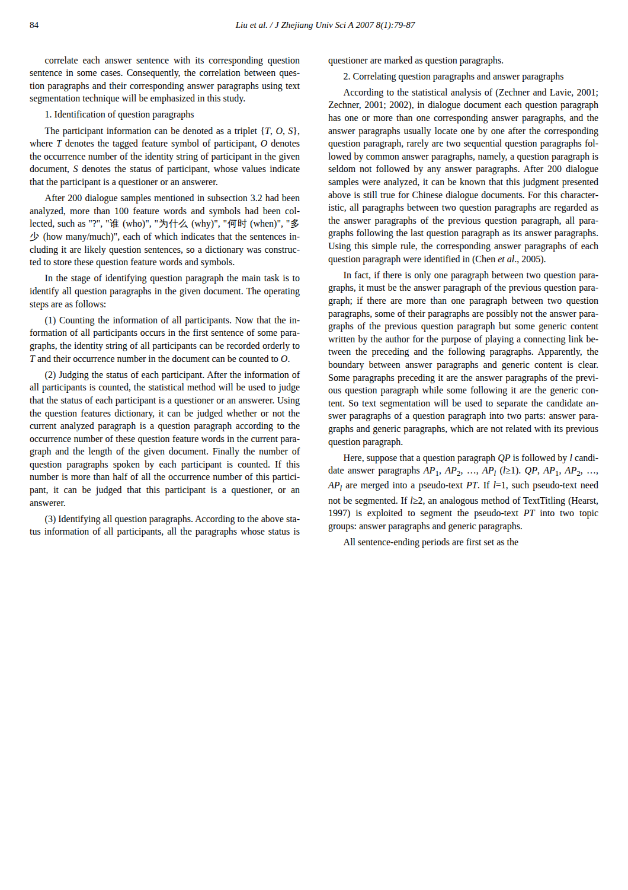84 Liu et al. / J Zhejiang Univ Sci A 2007 8(1):79-87
correlate each answer sentence with its corresponding question sentence in some cases. Consequently, the correlation between question paragraphs and their corresponding answer paragraphs using text segmentation technique will be emphasized in this study.
1. Identification of question paragraphs
The participant information can be denoted as a triplet {T, O, S}, where T denotes the tagged feature symbol of participant, O denotes the occurrence number of the identity string of participant in the given document, S denotes the status of participant, whose values indicate that the participant is a questioner or an answerer.
After 200 dialogue samples mentioned in subsection 3.2 had been analyzed, more than 100 feature words and symbols had been collected, such as "?", "谁 (who)", "为什么 (why)", "何时 (when)", "多少 (how many/much)", each of which indicates that the sentences including it are likely question sentences, so a dictionary was constructed to store these question feature words and symbols.
In the stage of identifying question paragraph the main task is to identify all question paragraphs in the given document. The operating steps are as follows:
(1) Counting the information of all participants. Now that the information of all participants occurs in the first sentence of some paragraphs, the identity string of all participants can be recorded orderly to T and their occurrence number in the document can be counted to O.
(2) Judging the status of each participant. After the information of all participants is counted, the statistical method will be used to judge that the status of each participant is a questioner or an answerer. Using the question features dictionary, it can be judged whether or not the current analyzed paragraph is a question paragraph according to the occurrence number of these question feature words in the current paragraph and the length of the given document. Finally the number of question paragraphs spoken by each participant is counted. If this number is more than half of all the occurrence number of this participant, it can be judged that this participant is a questioner, or an answerer.
(3) Identifying all question paragraphs. According to the above status information of all participants, all the paragraphs whose status is questioner are marked as question paragraphs.
2. Correlating question paragraphs and answer paragraphs
According to the statistical analysis of (Zechner and Lavie, 2001; Zechner, 2001; 2002), in dialogue document each question paragraph has one or more than one corresponding answer paragraphs, and the answer paragraphs usually locate one by one after the corresponding question paragraph, rarely are two sequential question paragraphs followed by common answer paragraphs, namely, a question paragraph is seldom not followed by any answer paragraphs. After 200 dialogue samples were analyzed, it can be known that this judgment presented above is still true for Chinese dialogue documents. For this characteristic, all paragraphs between two question paragraphs are regarded as the answer paragraphs of the previous question paragraph, all paragraphs following the last question paragraph as its answer paragraphs. Using this simple rule, the corresponding answer paragraphs of each question paragraph were identified in (Chen et al., 2005).
In fact, if there is only one paragraph between two question paragraphs, it must be the answer paragraph of the previous question paragraph; if there are more than one paragraph between two question paragraphs, some of their paragraphs are possibly not the answer paragraphs of the previous question paragraph but some generic content written by the author for the purpose of playing a connecting link between the preceding and the following paragraphs. Apparently, the boundary between answer paragraphs and generic content is clear. Some paragraphs preceding it are the answer paragraphs of the previous question paragraph while some following it are the generic content. So text segmentation will be used to separate the candidate answer paragraphs of a question paragraph into two parts: answer paragraphs and generic paragraphs, which are not related with its previous question paragraph.
Here, suppose that a question paragraph QP is followed by l candidate answer paragraphs AP1, AP2, …, APl (l≥1). QP, AP1, AP2, …, APl are merged into a pseudo-text PT. If l=1, such pseudo-text need not be segmented. If l≥2, an analogous method of TextTitling (Hearst, 1997) is exploited to segment the pseudo-text PT into two topic groups: answer paragraphs and generic paragraphs.
All sentence-ending periods are first set as the